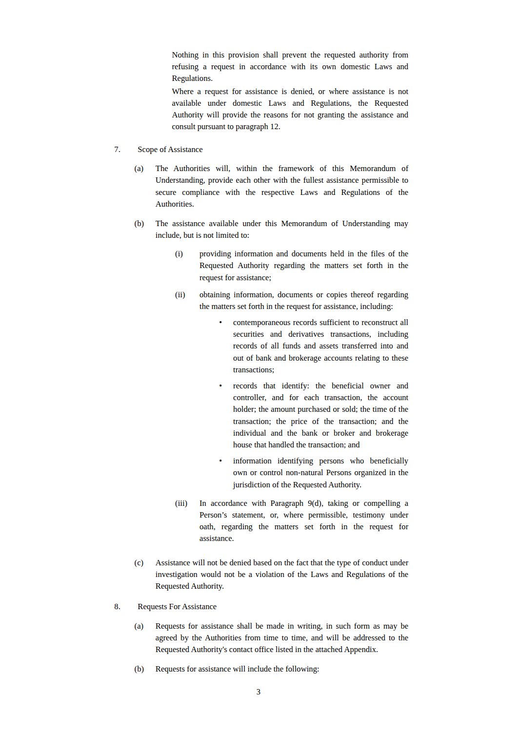Nothing in this provision shall prevent the requested authority from refusing a request in accordance with its own domestic Laws and Regulations.
Where a request for assistance is denied, or where assistance is not available under domestic Laws and Regulations, the Requested Authority will provide the reasons for not granting the assistance and consult pursuant to paragraph 12.
7.
Scope of Assistance
(a)
The Authorities will, within the framework of this Memorandum of Understanding, provide each other with the fullest assistance permissible to secure compliance with the respective Laws and Regulations of the Authorities.
(b)
The assistance available under this Memorandum of Understanding may include, but is not limited to:
(i)
providing information and documents held in the files of the Requested Authority regarding the matters set forth in the request for assistance;
(ii)
obtaining information, documents or copies thereof regarding the matters set forth in the request for assistance, including:
• contemporaneous records sufficient to reconstruct all securities and derivatives transactions, including records of all funds and assets transferred into and out of bank and brokerage accounts relating to these transactions;
• records that identify: the beneficial owner and controller, and for each transaction, the account holder; the amount purchased or sold; the time of the transaction; the price of the transaction; and the individual and the bank or broker and brokerage house that handled the transaction; and
• information identifying persons who beneficially own or control non-natural Persons organized in the jurisdiction of the Requested Authority.
(iii)
In accordance with Paragraph 9(d), taking or compelling a Person’s statement, or, where permissible, testimony under oath, regarding the matters set forth in the request for assistance.
(c)
Assistance will not be denied based on the fact that the type of conduct under investigation would not be a violation of the Laws and Regulations of the Requested Authority.
8.
Requests For Assistance
(a)
Requests for assistance shall be made in writing, in such form as may be agreed by the Authorities from time to time, and will be addressed to the Requested Authority's contact office listed in the attached Appendix.
(b)
Requests for assistance will include the following:
3